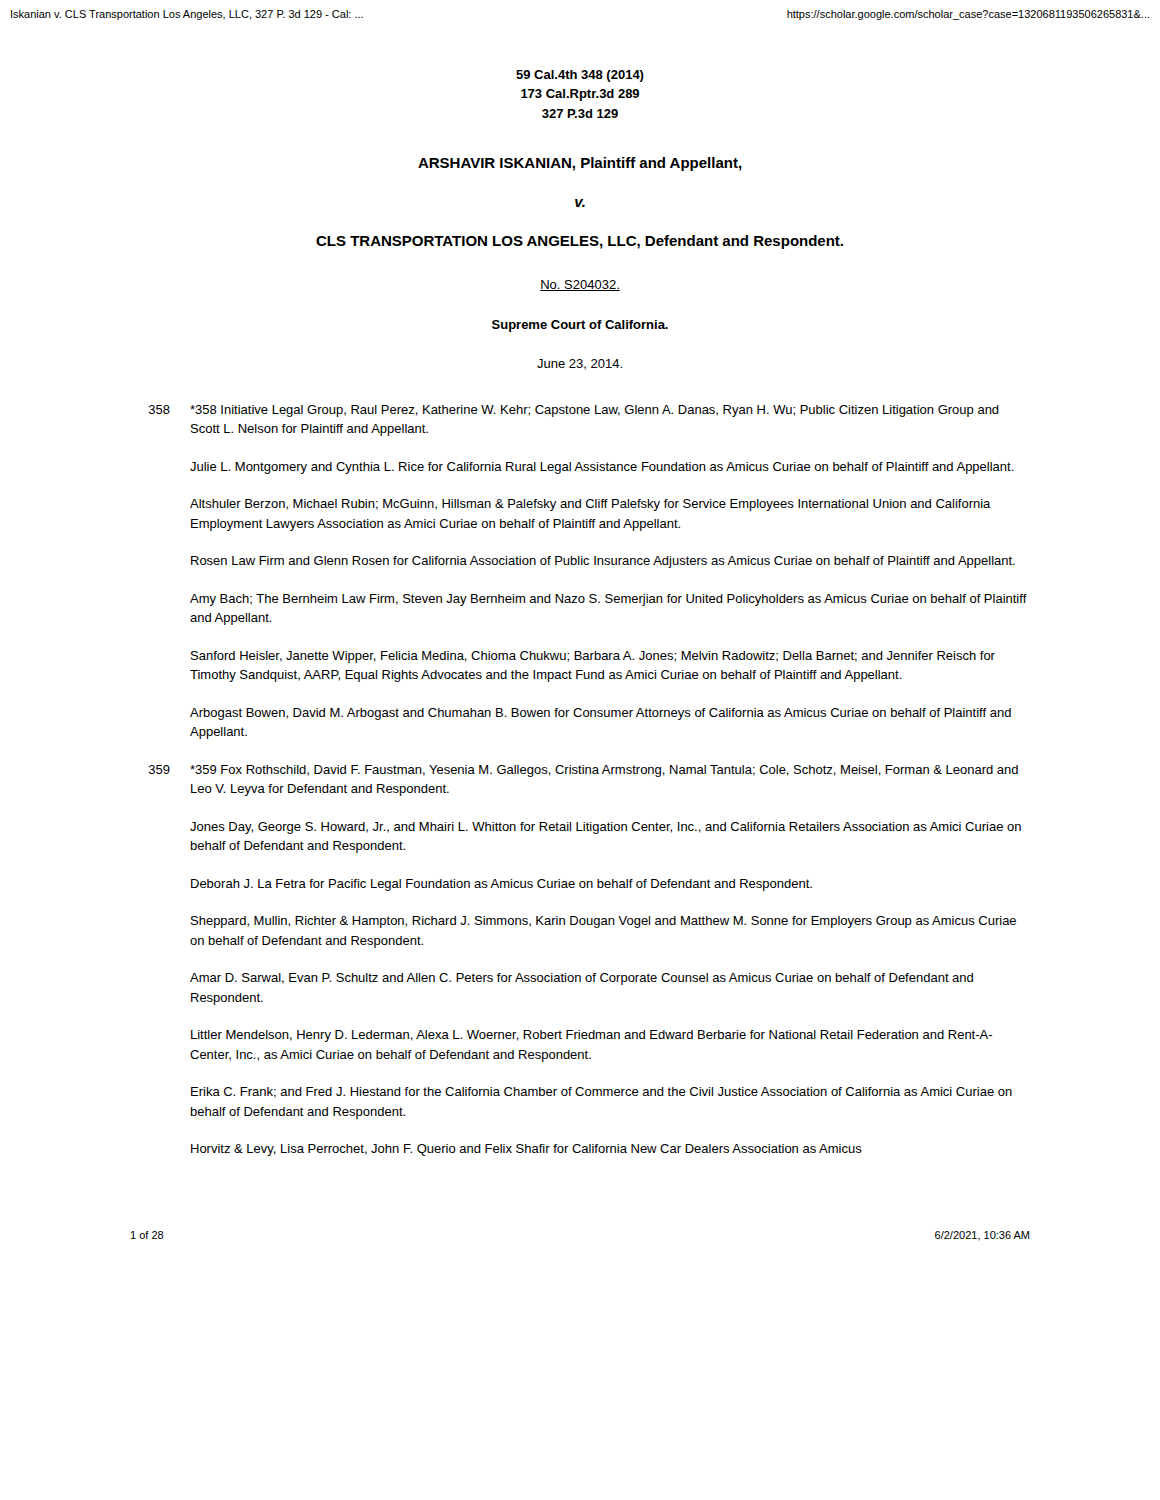Iskanian v. CLS Transportation Los Angeles, LLC, 327 P. 3d 129 - Cal: ...
https://scholar.google.com/scholar_case?case=1320681193506265831&...
59 Cal.4th 348 (2014)
173 Cal.Rptr.3d 289
327 P.3d 129
ARSHAVIR ISKANIAN, Plaintiff and Appellant,
v.
CLS TRANSPORTATION LOS ANGELES, LLC, Defendant and Respondent.
No. S204032.
Supreme Court of California.
June 23, 2014.
358 *358 Initiative Legal Group, Raul Perez, Katherine W. Kehr; Capstone Law, Glenn A. Danas, Ryan H. Wu; Public Citizen Litigation Group and Scott L. Nelson for Plaintiff and Appellant.
Julie L. Montgomery and Cynthia L. Rice for California Rural Legal Assistance Foundation as Amicus Curiae on behalf of Plaintiff and Appellant.
Altshuler Berzon, Michael Rubin; McGuinn, Hillsman & Palefsky and Cliff Palefsky for Service Employees International Union and California Employment Lawyers Association as Amici Curiae on behalf of Plaintiff and Appellant.
Rosen Law Firm and Glenn Rosen for California Association of Public Insurance Adjusters as Amicus Curiae on behalf of Plaintiff and Appellant.
Amy Bach; The Bernheim Law Firm, Steven Jay Bernheim and Nazo S. Semerjian for United Policyholders as Amicus Curiae on behalf of Plaintiff and Appellant.
Sanford Heisler, Janette Wipper, Felicia Medina, Chioma Chukwu; Barbara A. Jones; Melvin Radowitz; Della Barnet; and Jennifer Reisch for Timothy Sandquist, AARP, Equal Rights Advocates and the Impact Fund as Amici Curiae on behalf of Plaintiff and Appellant.
Arbogast Bowen, David M. Arbogast and Chumahan B. Bowen for Consumer Attorneys of California as Amicus Curiae on behalf of Plaintiff and Appellant.
359 *359 Fox Rothschild, David F. Faustman, Yesenia M. Gallegos, Cristina Armstrong, Namal Tantula; Cole, Schotz, Meisel, Forman & Leonard and Leo V. Leyva for Defendant and Respondent.
Jones Day, George S. Howard, Jr., and Mhairi L. Whitton for Retail Litigation Center, Inc., and California Retailers Association as Amici Curiae on behalf of Defendant and Respondent.
Deborah J. La Fetra for Pacific Legal Foundation as Amicus Curiae on behalf of Defendant and Respondent.
Sheppard, Mullin, Richter & Hampton, Richard J. Simmons, Karin Dougan Vogel and Matthew M. Sonne for Employers Group as Amicus Curiae on behalf of Defendant and Respondent.
Amar D. Sarwal, Evan P. Schultz and Allen C. Peters for Association of Corporate Counsel as Amicus Curiae on behalf of Defendant and Respondent.
Littler Mendelson, Henry D. Lederman, Alexa L. Woerner, Robert Friedman and Edward Berbarie for National Retail Federation and Rent-A-Center, Inc., as Amici Curiae on behalf of Defendant and Respondent.
Erika C. Frank; and Fred J. Hiestand for the California Chamber of Commerce and the Civil Justice Association of California as Amici Curiae on behalf of Defendant and Respondent.
Horvitz & Levy, Lisa Perrochet, John F. Querio and Felix Shafir for California New Car Dealers Association as Amicus
1 of 28
6/2/2021, 10:36 AM